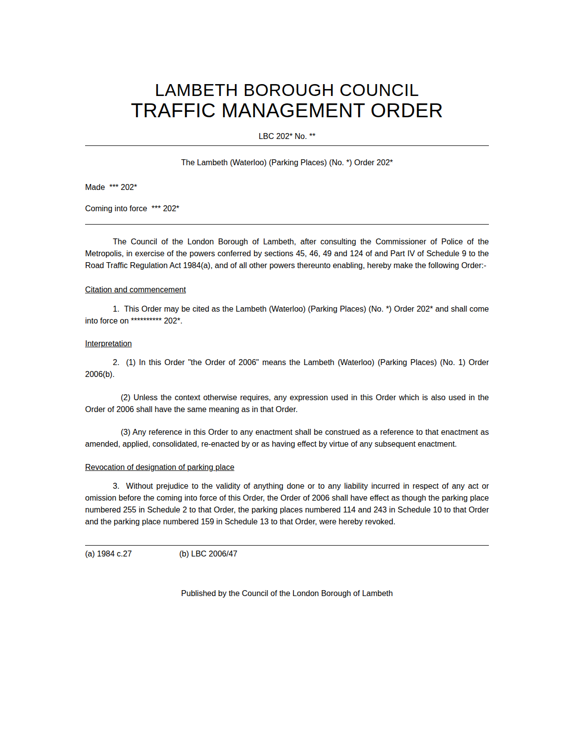LAMBETH BOROUGH COUNCIL
TRAFFIC MANAGEMENT ORDER
LBC 202* No. **
The Lambeth (Waterloo) (Parking Places) (No. *) Order 202*
Made *** 202*
Coming into force *** 202*
The Council of the London Borough of Lambeth, after consulting the Commissioner of Police of the Metropolis, in exercise of the powers conferred by sections 45, 46, 49 and 124 of and Part IV of Schedule 9 to the Road Traffic Regulation Act 1984(a), and of all other powers thereunto enabling, hereby make the following Order:-
Citation and commencement
1. This Order may be cited as the Lambeth (Waterloo) (Parking Places) (No. *) Order 202* and shall come into force on ********** 202*.
Interpretation
2. (1) In this Order "the Order of 2006" means the Lambeth (Waterloo) (Parking Places) (No. 1) Order 2006(b).
(2) Unless the context otherwise requires, any expression used in this Order which is also used in the Order of 2006 shall have the same meaning as in that Order.
(3) Any reference in this Order to any enactment shall be construed as a reference to that enactment as amended, applied, consolidated, re-enacted by or as having effect by virtue of any subsequent enactment.
Revocation of designation of parking place
3. Without prejudice to the validity of anything done or to any liability incurred in respect of any act or omission before the coming into force of this Order, the Order of 2006 shall have effect as though the parking place numbered 255 in Schedule 2 to that Order, the parking places numbered 114 and 243 in Schedule 10 to that Order and the parking place numbered 159 in Schedule 13 to that Order, were hereby revoked.
(a) 1984 c.27 (b) LBC 2006/47
Published by the Council of the London Borough of Lambeth